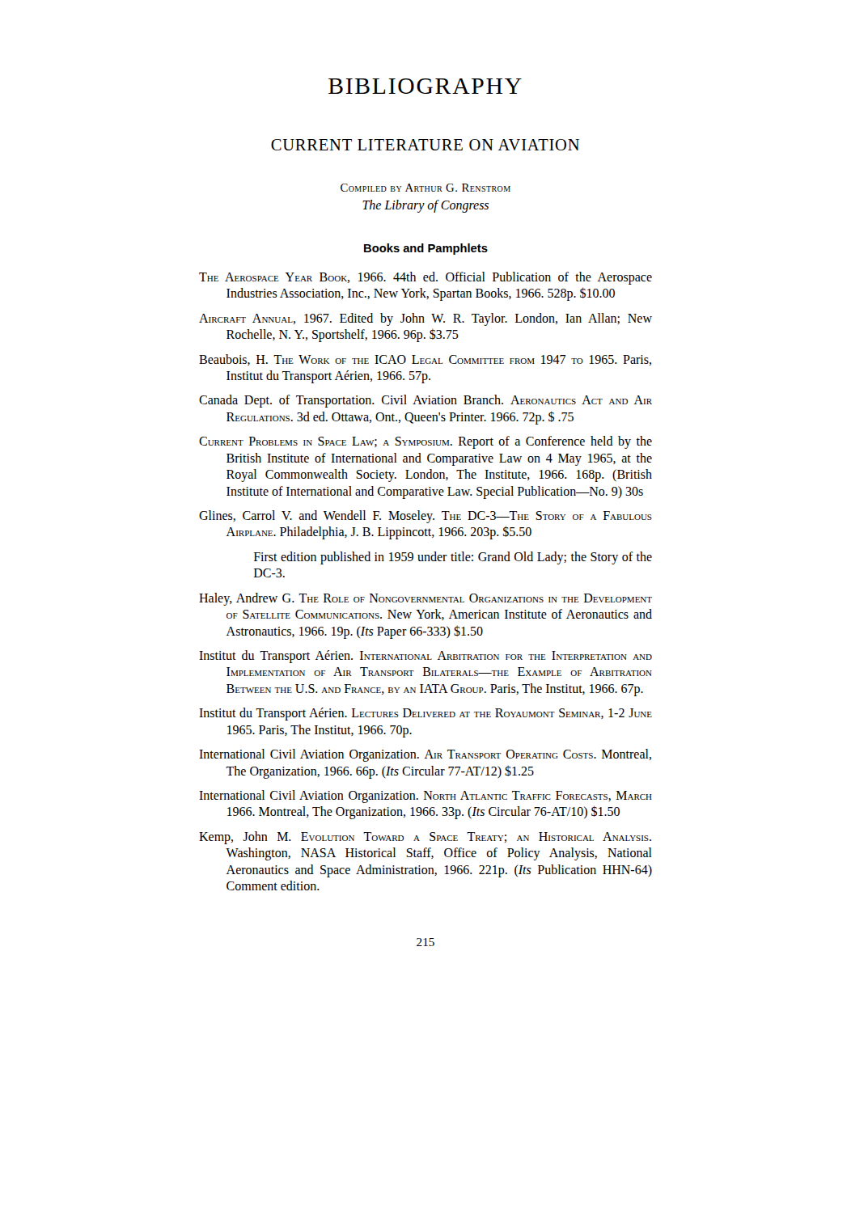BIBLIOGRAPHY
CURRENT LITERATURE ON AVIATION
Compiled by Arthur G. Renstrom
The Library of Congress
Books and Pamphlets
The Aerospace Year Book, 1966. 44th ed. Official Publication of the Aerospace Industries Association, Inc., New York, Spartan Books, 1966. 528p. $10.00
Aircraft Annual, 1967. Edited by John W. R. Taylor. London, Ian Allan; New Rochelle, N. Y., Sportshelf, 1966. 96p. $3.75
Beaubois, H. The Work of the ICAO Legal Committee from 1947 to 1965. Paris, Institut du Transport Aérien, 1966. 57p.
Canada Dept. of Transportation. Civil Aviation Branch. Aeronautics Act and Air Regulations. 3d ed. Ottawa, Ont., Queen's Printer. 1966. 72p. $ .75
Current Problems in Space Law; a Symposium. Report of a Conference held by the British Institute of International and Comparative Law on 4 May 1965, at the Royal Commonwealth Society. London, The Institute, 1966. 168p. (British Institute of International and Comparative Law. Special Publication—No. 9) 30s
Glines, Carrol V. and Wendell F. Moseley. The DC-3—The Story of a Fabulous Airplane. Philadelphia, J. B. Lippincott, 1966. 203p. $5.50
First edition published in 1959 under title: Grand Old Lady; the Story of the DC-3.
Haley, Andrew G. The Role of Nongovernmental Organizations in the Development of Satellite Communications. New York, American Institute of Aeronautics and Astronautics, 1966. 19p. (Its Paper 66-333) $1.50
Institut du Transport Aérien. International Arbitration for the Interpretation and Implementation of Air Transport Bilaterals—the Example of Arbitration Between the U.S. and France, by an IATA Group. Paris, The Institut, 1966. 67p.
Institut du Transport Aérien. Lectures Delivered at the Royaumont Seminar, 1-2 June 1965. Paris, The Institut, 1966. 70p.
International Civil Aviation Organization. Air Transport Operating Costs. Montreal, The Organization, 1966. 66p. (Its Circular 77-AT/12) $1.25
International Civil Aviation Organization. North Atlantic Traffic Forecasts, March 1966. Montreal, The Organization, 1966. 33p. (Its Circular 76-AT/10) $1.50
Kemp, John M. Evolution Toward a Space Treaty; an Historical Analysis. Washington, NASA Historical Staff, Office of Policy Analysis, National Aeronautics and Space Administration, 1966. 221p. (Its Publication HHN-64) Comment edition.
215